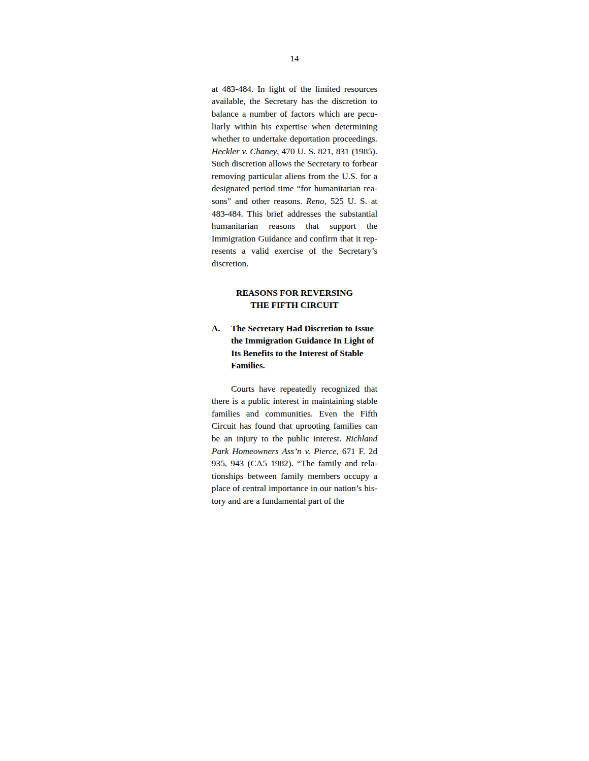14
at 483-484. In light of the limited resources available, the Secretary has the discretion to balance a number of factors which are peculiarly within his expertise when determining whether to undertake deportation proceedings. Heckler v. Chaney, 470 U. S. 821, 831 (1985). Such discretion allows the Secretary to forbear removing particular aliens from the U.S. for a designated period time “for humanitarian reasons” and other reasons. Reno, 525 U. S. at 483-484. This brief addresses the substantial humanitarian reasons that support the Immigration Guidance and confirm that it represents a valid exercise of the Secretary’s discretion.
REASONS FOR REVERSING
THE FIFTH CIRCUIT
A. The Secretary Had Discretion to Issue the Immigration Guidance In Light of Its Benefits to the Interest of Stable Families.
Courts have repeatedly recognized that there is a public interest in maintaining stable families and communities. Even the Fifth Circuit has found that uprooting families can be an injury to the public interest. Richland Park Homeowners Ass’n v. Pierce, 671 F. 2d 935, 943 (CA5 1982). “The family and relationships between family members occupy a place of central importance in our nation’s history and are a fundamental part of the